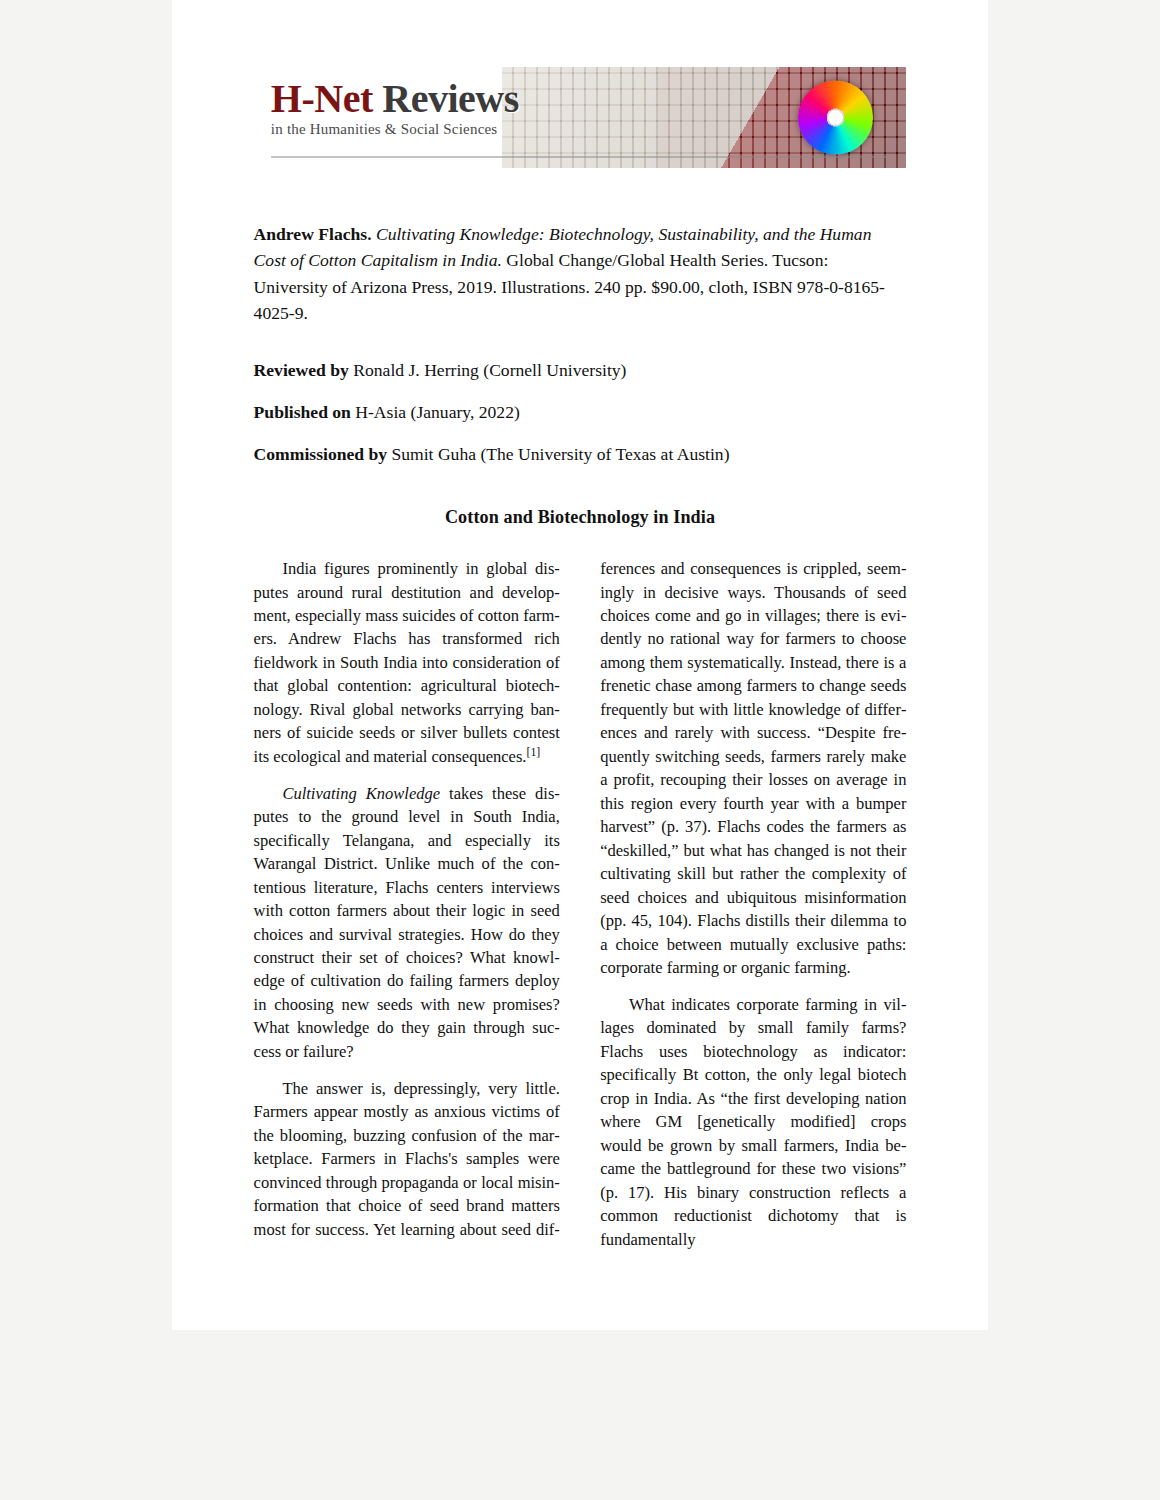H-Net Reviews
in the Humanities & Social Sciences
Andrew Flachs. Cultivating Knowledge: Biotechnology, Sustainability, and the Human Cost of Cotton Capitalism in India. Global Change/Global Health Series. Tucson: University of Arizona Press, 2019. Illustrations. 240 pp. $90.00, cloth, ISBN 978-0-8165-4025-9.
Reviewed by Ronald J. Herring (Cornell University)
Published on H-Asia (January, 2022)
Commissioned by Sumit Guha (The University of Texas at Austin)
Cotton and Biotechnology in India
India figures prominently in global disputes around rural destitution and development, especially mass suicides of cotton farmers. Andrew Flachs has transformed rich fieldwork in South India into consideration of that global contention: agricultural biotechnology. Rival global networks carrying banners of suicide seeds or silver bullets contest its ecological and material consequences.[1]
Cultivating Knowledge takes these disputes to the ground level in South India, specifically Telangana, and especially its Warangal District. Unlike much of the contentious literature, Flachs centers interviews with cotton farmers about their logic in seed choices and survival strategies. How do they construct their set of choices? What knowledge of cultivation do failing farmers deploy in choosing new seeds with new promises? What knowledge do they gain through success or failure?
The answer is, depressingly, very little. Farmers appear mostly as anxious victims of the blooming, buzzing confusion of the marketplace. Farmers in Flachs's samples were convinced through propaganda or local misinformation that choice of seed brand matters most for success. Yet learning about seed differences and consequences is crippled, seemingly in decisive ways. Thousands of seed choices come and go in villages; there is evidently no rational way for farmers to choose among them systematically. Instead, there is a frenetic chase among farmers to change seeds frequently but with little knowledge of differences and rarely with success. “Despite frequently switching seeds, farmers rarely make a profit, recouping their losses on average in this region every fourth year with a bumper harvest” (p. 37). Flachs codes the farmers as “deskilled,” but what has changed is not their cultivating skill but rather the complexity of seed choices and ubiquitous misinformation (pp. 45, 104). Flachs distills their dilemma to a choice between mutually exclusive paths: corporate farming or organic farming.
What indicates corporate farming in villages dominated by small family farms? Flachs uses biotechnology as indicator: specifically Bt cotton, the only legal biotech crop in India. As “the first developing nation where GM [genetically modified] crops would be grown by small farmers, India became the battleground for these two visions” (p. 17). His binary construction reflects a common reductionist dichotomy that is fundamentally